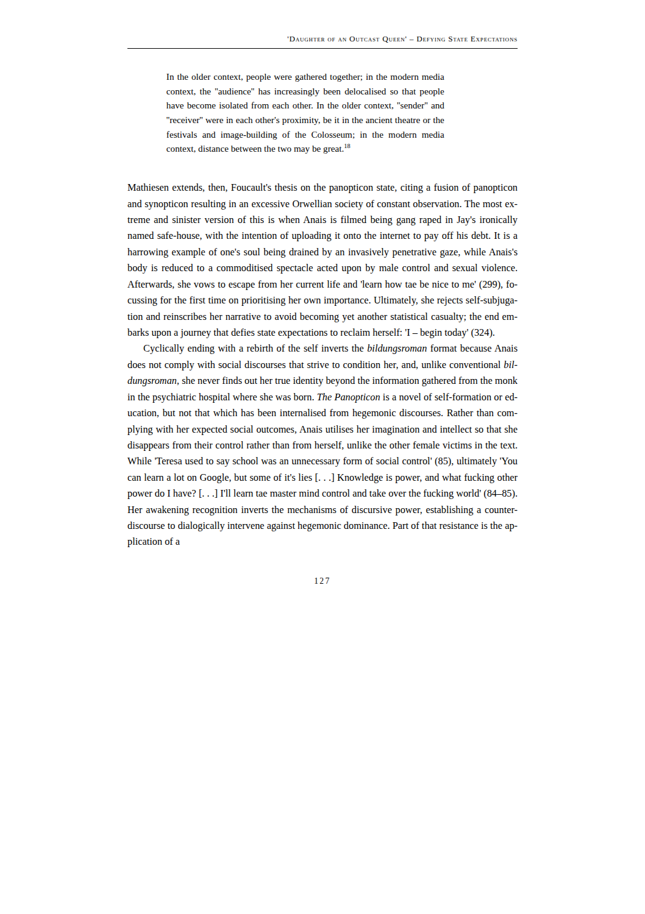'Daughter of an Outcast Queen' – Defying State Expectations
In the older context, people were gathered together; in the modern media context, the ''audience'' has increasingly been delocalised so that people have become isolated from each other. In the older context, ''sender'' and ''receiver'' were in each other's proximity, be it in the ancient theatre or the festivals and image-building of the Colosseum; in the modern media context, distance between the two may be great.18
Mathiesen extends, then, Foucault's thesis on the panopticon state, citing a fusion of panopticon and synopticon resulting in an excessive Orwellian society of constant observation. The most extreme and sinister version of this is when Anais is filmed being gang raped in Jay's ironically named safe-house, with the intention of uploading it onto the internet to pay off his debt. It is a harrowing example of one's soul being drained by an invasively penetrative gaze, while Anais's body is reduced to a commoditised spectacle acted upon by male control and sexual violence. Afterwards, she vows to escape from her current life and 'learn how tae be nice to me' (299), focussing for the first time on prioritising her own importance. Ultimately, she rejects self-subjugation and reinscribes her narrative to avoid becoming yet another statistical casualty; the end embarks upon a journey that defies state expectations to reclaim herself: 'I – begin today' (324).
Cyclically ending with a rebirth of the self inverts the bildungsroman format because Anais does not comply with social discourses that strive to condition her, and, unlike conventional bildungsroman, she never finds out her true identity beyond the information gathered from the monk in the psychiatric hospital where she was born. The Panopticon is a novel of self-formation or education, but not that which has been internalised from hegemonic discourses. Rather than complying with her expected social outcomes, Anais utilises her imagination and intellect so that she disappears from their control rather than from herself, unlike the other female victims in the text. While 'Teresa used to say school was an unnecessary form of social control' (85), ultimately 'You can learn a lot on Google, but some of it's lies [. . .] Knowledge is power, and what fucking other power do I have? [. . .] I'll learn tae master mind control and take over the fucking world' (84–85). Her awakening recognition inverts the mechanisms of discursive power, establishing a counter-discourse to dialogically intervene against hegemonic dominance. Part of that resistance is the application of a
127